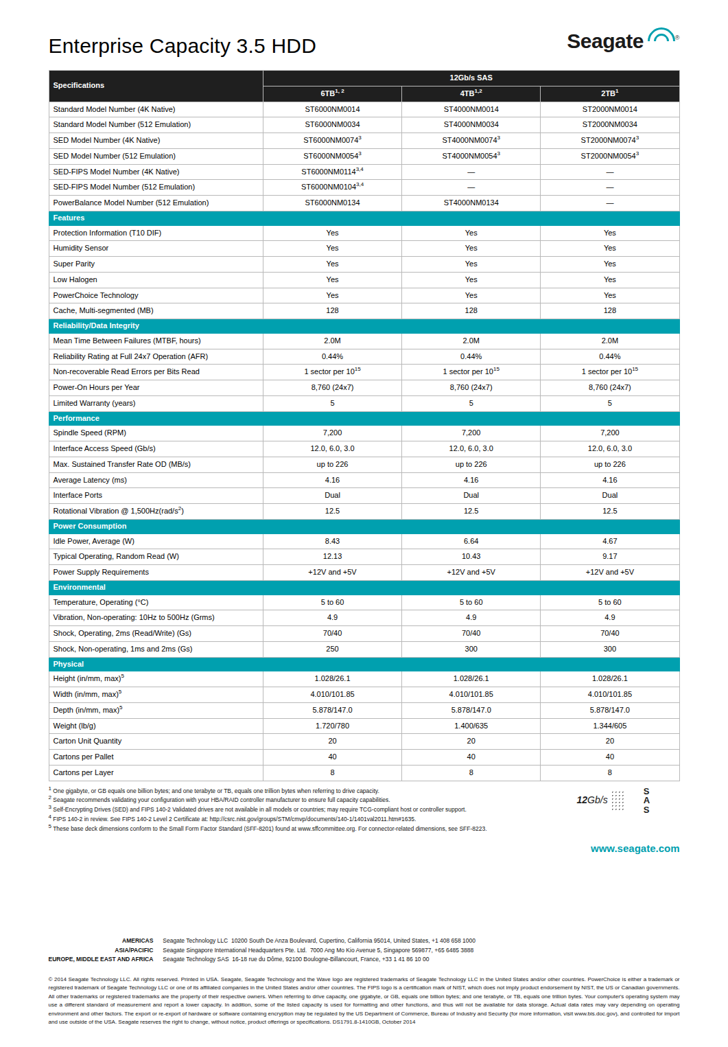Enterprise Capacity 3.5 HDD
Seagate ®
| Specifications | 12Gb/s SAS |
| --- | --- |
| 6TB 1, 2 | 4TB 1,2 | 2TB 1 |
| Standard Model Number (4K Native) | ST6000NM0014 | ST4000NM0014 | ST2000NM0014 |
| Standard Model Number (512 Emulation) | ST6000NM0034 | ST4000NM0034 | ST2000NM0034 |
| SED Model Number (4K Native) | ST6000NM0074 3 | ST4000NM0074 3 | ST2000NM0074 3 |
| SED Model Number (512 Emulation) | ST6000NM0054 3 | ST4000NM0054 3 | ST2000NM0054 3 |
| SED-FIPS Model Number (4K Native) | ST6000NM0114 3,4 | — | — |
| SED-FIPS Model Number (512 Emulation) | ST6000NM0104 3,4 | — | — |
| PowerBalance Model Number (512 Emulation) | ST6000NM0134 | ST4000NM0134 | — |
| Features |
| Protection Information (T10 DIF) | Yes | Yes | Yes |
| Humidity Sensor | Yes | Yes | Yes |
| Super Parity | Yes | Yes | Yes |
| Low Halogen | Yes | Yes | Yes |
| PowerChoice Technology | Yes | Yes | Yes |
| Cache, Multi-segmented (MB) | 128 | 128 | 128 |
| Reliability/Data Integrity |
| Mean Time Between Failures (MTBF, hours) | 2.0M | 2.0M | 2.0M |
| Reliability Rating at Full 24x7 Operation (AFR) | 0.44% | 0.44% | 0.44% |
| Non-recoverable Read Errors per Bits Read | 1 sector per 10 15 | 1 sector per 10 15 | 1 sector per 10 15 |
| Power-On Hours per Year | 8,760 (24x7) | 8,760 (24x7) | 8,760 (24x7) |
| Limited Warranty (years) | 5 | 5 | 5 |
| Performance |
| Spindle Speed (RPM) | 7,200 | 7,200 | 7,200 |
| Interface Access Speed (Gb/s) | 12.0, 6.0, 3.0 | 12.0, 6.0, 3.0 | 12.0, 6.0, 3.0 |
| Max. Sustained Transfer Rate OD (MB/s) | up to 226 | up to 226 | up to 226 |
| Average Latency (ms) | 4.16 | 4.16 | 4.16 |
| Interface Ports | Dual | Dual | Dual |
| Rotational Vibration @ 1,500Hz(rad/s 2 ) | 12.5 | 12.5 | 12.5 |
| Power Consumption |
| Idle Power, Average (W) | 8.43 | 6.64 | 4.67 |
| Typical Operating, Random Read (W) | 12.13 | 10.43 | 9.17 |
| Power Supply Requirements | +12V and +5V | +12V and +5V | +12V and +5V |
| Environmental |
| Temperature, Operating (°C) | 5 to 60 | 5 to 60 | 5 to 60 |
| Vibration, Non-operating: 10Hz to 500Hz (Grms) | 4.9 | 4.9 | 4.9 |
| Shock, Operating, 2ms (Read/Write) (Gs) | 70/40 | 70/40 | 70/40 |
| Shock, Non-operating, 1ms and 2ms (Gs) | 250 | 300 | 300 |
| Physical |
| Height (in/mm, max) 5 | 1.028/26.1 | 1.028/26.1 | 1.028/26.1 |
| Width (in/mm, max) 5 | 4.010/101.85 | 4.010/101.85 | 4.010/101.85 |
| Depth (in/mm, max) 5 | 5.878/147.0 | 5.878/147.0 | 5.878/147.0 |
| Weight (lb/g) | 1.720/780 | 1.400/635 | 1.344/605 |
| Carton Unit Quantity | 20 | 20 | 20 |
| Cartons per Pallet | 40 | 40 | 40 |
| Cartons per Layer | 8 | 8 | 8 |
12Gb/s S
A
S
1 One gigabyte, or GB equals one billion bytes; and one terabyte or TB, equals one trillion bytes when referring to drive capacity.
2 Seagate recommends validating your configuration with your HBA/RAID controller manufacturer to ensure full capacity capabilities.
3 Self-Encrypting Drives (SED) and FIPS 140-2 Validated drives are not available in all models or countries; may require TCG-compliant host or controller support.
4 FIPS 140-2 in review. See FIPS 140-2 Level 2 Certificate at: http://csrc.nist.gov/groups/STM/cmvp/documents/140-1/1401val2011.htm#1635.
5 These base deck dimensions conform to the Small Form Factor Standard (SFF-8201) found at www.sffcommittee.org. For connector-related dimensions, see SFF-8223.
www.seagate.com
AMERICAS
ASIA/PACIFIC
EUROPE, MIDDLE EAST AND AFRICA
Seagate Technology LLC 10200 South De Anza Boulevard, Cupertino, California 95014, United States, +1 408 658 1000
Seagate Singapore International Headquarters Pte. Ltd. 7000 Ang Mo Kio Avenue 5, Singapore 569877, +65 6485 3888
Seagate Technology SAS 16-18 rue du Dôme, 92100 Boulogne-Billancourt, France, +33 1 41 86 10 00
© 2014 Seagate Technology LLC. All rights reserved. Printed in USA. Seagate, Seagate Technology and the Wave logo are registered trademarks of Seagate Technology LLC in the United States and/or other countries. PowerChoice is either a trademark or registered trademark of Seagate Technology LLC or one of its affiliated companies in the United States and/or other countries. The FIPS logo is a certification mark of NIST, which does not imply product endorsement by NIST, the US or Canadian governments. All other trademarks or registered trademarks are the property of their respective owners. When referring to drive capacity, one gigabyte, or GB, equals one billion bytes; and one terabyte, or TB, equals one trillion bytes. Your computer's operating system may use a different standard of measurement and report a lower capacity. In addition, some of the listed capacity is used for formatting and other functions, and thus will not be available for data storage. Actual data rates may vary depending on operating environment and other factors. The export or re-export of hardware or software containing encryption may be regulated by the US Department of Commerce, Bureau of Industry and Security (for more information, visit www.bis.doc.gov), and controlled for import and use outside of the USA. Seagate reserves the right to change, without notice, product offerings or specifications. DS1791.8-1410GB, October 2014